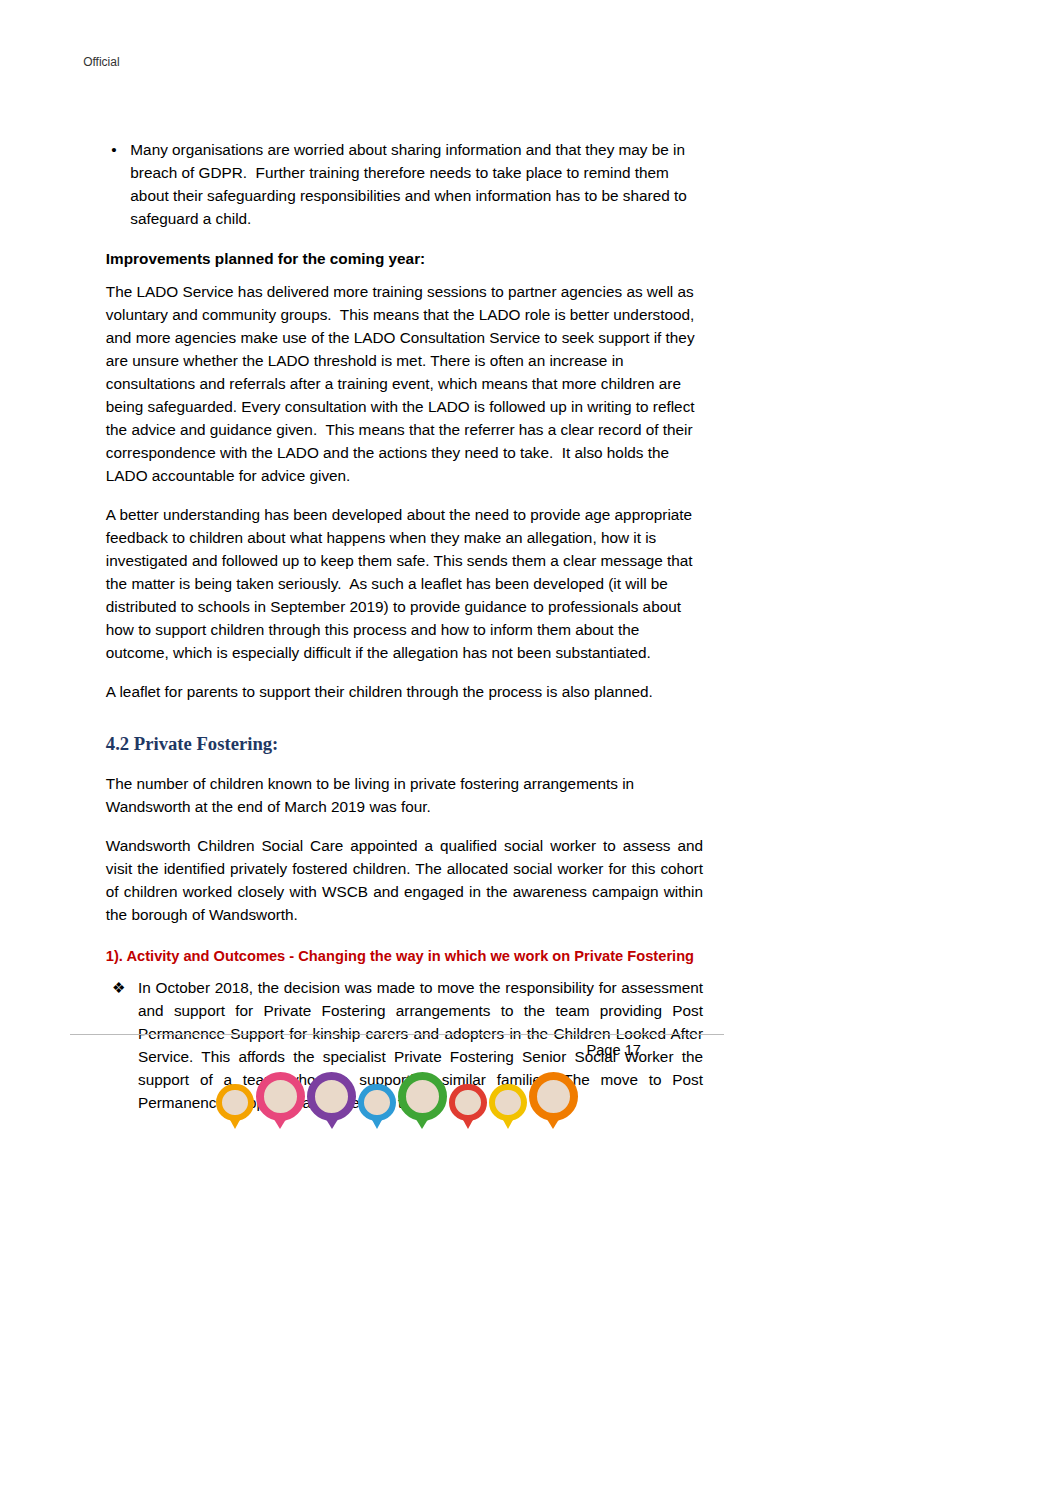Official
Many organisations are worried about sharing information and that they may be in breach of GDPR. Further training therefore needs to take place to remind them about their safeguarding responsibilities and when information has to be shared to safeguard a child.
Improvements planned for the coming year:
The LADO Service has delivered more training sessions to partner agencies as well as voluntary and community groups. This means that the LADO role is better understood, and more agencies make use of the LADO Consultation Service to seek support if they are unsure whether the LADO threshold is met. There is often an increase in consultations and referrals after a training event, which means that more children are being safeguarded. Every consultation with the LADO is followed up in writing to reflect the advice and guidance given. This means that the referrer has a clear record of their correspondence with the LADO and the actions they need to take. It also holds the LADO accountable for advice given.
A better understanding has been developed about the need to provide age appropriate feedback to children about what happens when they make an allegation, how it is investigated and followed up to keep them safe. This sends them a clear message that the matter is being taken seriously. As such a leaflet has been developed (it will be distributed to schools in September 2019) to provide guidance to professionals about how to support children through this process and how to inform them about the outcome, which is especially difficult if the allegation has not been substantiated.
A leaflet for parents to support their children through the process is also planned.
4.2 Private Fostering:
The number of children known to be living in private fostering arrangements in Wandsworth at the end of March 2019 was four.
Wandsworth Children Social Care appointed a qualified social worker to assess and visit the identified privately fostered children. The allocated social worker for this cohort of children worked closely with WSCB and engaged in the awareness campaign within the borough of Wandsworth.
1). Activity and Outcomes - Changing the way in which we work on Private Fostering
In October 2018, the decision was made to move the responsibility for assessment and support for Private Fostering arrangements to the team providing Post Permanence Support for kinship carers and adopters in the Children Looked After Service. This affords the specialist Private Fostering Senior Social Worker the support of a team who are supporting similar families. The move to Post Permanence Support is also intended to
Page 17